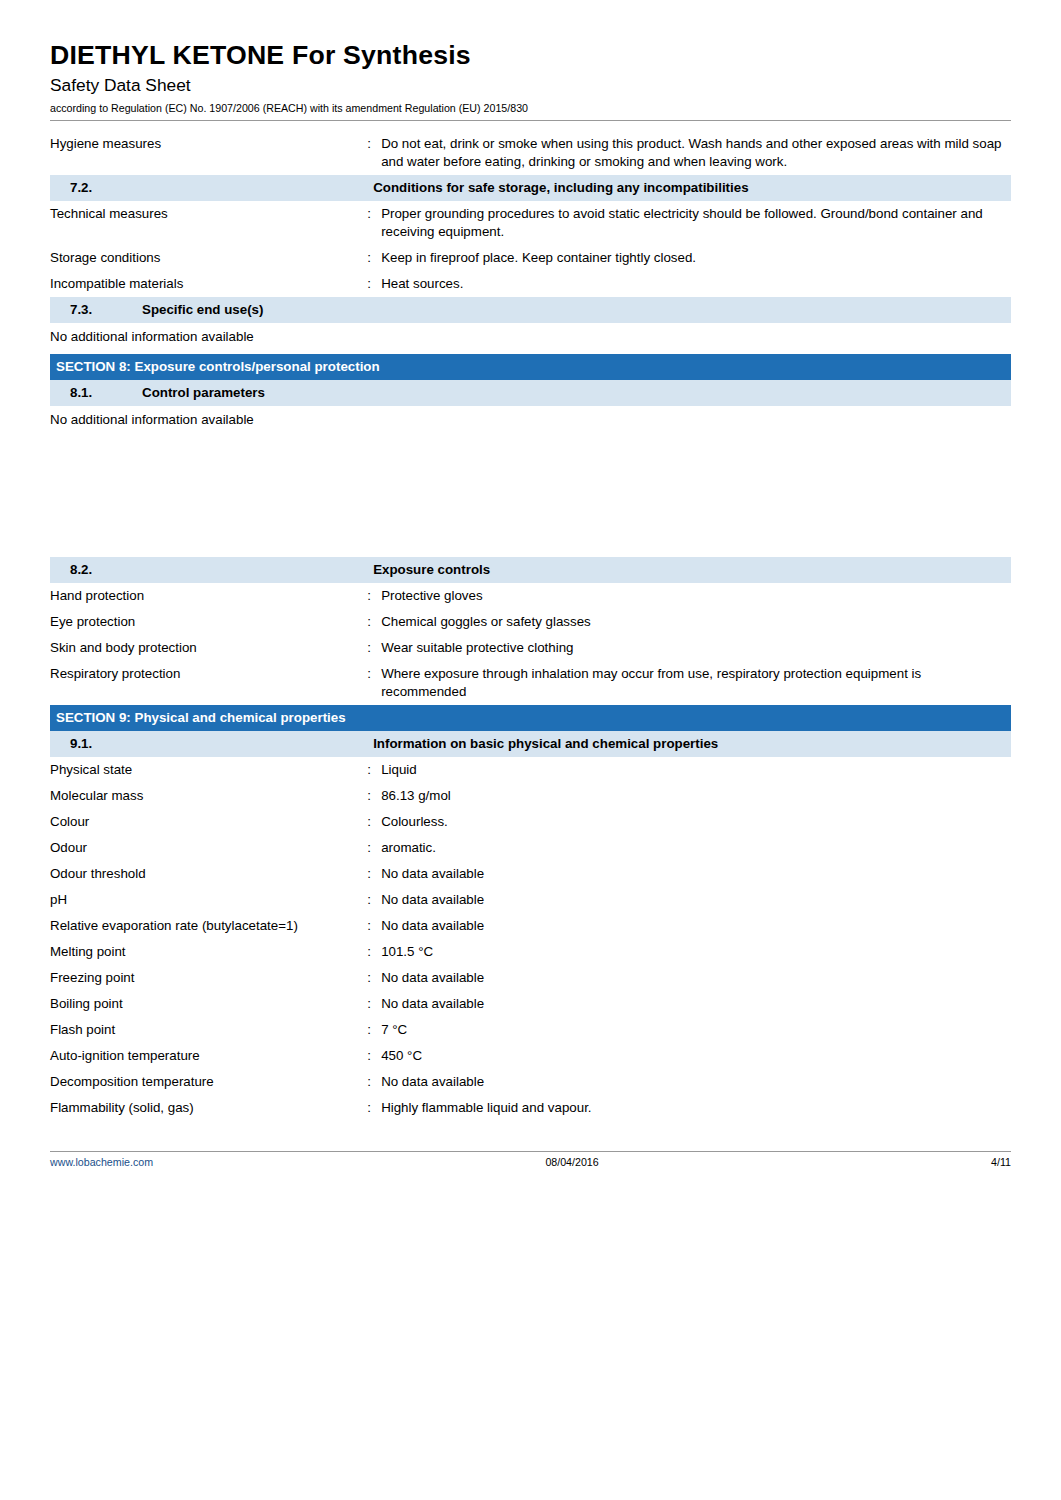DIETHYL KETONE For Synthesis
Safety Data Sheet
according to Regulation (EC) No. 1907/2006 (REACH) with its amendment Regulation (EU) 2015/830
| Hygiene measures | : | Do not eat, drink or smoke when using this product. Wash hands and other exposed areas with mild soap and water before eating, drinking or smoking and when leaving work. |
| 7.2. | Conditions for safe storage, including any incompatibilities |
| Technical measures | : | Proper grounding procedures to avoid static electricity should be followed. Ground/bond container and receiving equipment. |
| Storage conditions | : | Keep in fireproof place. Keep container tightly closed. |
| Incompatible materials | : | Heat sources. |
| 7.3. | Specific end use(s) |
No additional information available
| SECTION 8: Exposure controls/personal protection |
| 8.1. | Control parameters |
No additional information available
| 8.2. | Exposure controls |
| Hand protection | : | Protective gloves |
| Eye protection | : | Chemical goggles or safety glasses |
| Skin and body protection | : | Wear suitable protective clothing |
| Respiratory protection | : | Where exposure through inhalation may occur from use, respiratory protection equipment is recommended |
| SECTION 9: Physical and chemical properties |
| 9.1. | Information on basic physical and chemical properties |
| Physical state | : | Liquid |
| Molecular mass | : | 86.13 g/mol |
| Colour | : | Colourless. |
| Odour | : | aromatic. |
| Odour threshold | : | No data available |
| pH | : | No data available |
| Relative evaporation rate (butylacetate=1) | : | No data available |
| Melting point | : | 101.5 °C |
| Freezing point | : | No data available |
| Boiling point | : | No data available |
| Flash point | : | 7 °C |
| Auto-ignition temperature | : | 450 °C |
| Decomposition temperature | : | No data available |
| Flammability (solid, gas) | : | Highly flammable liquid and vapour. |
www.lobachemie.com 08/04/2016 4/11